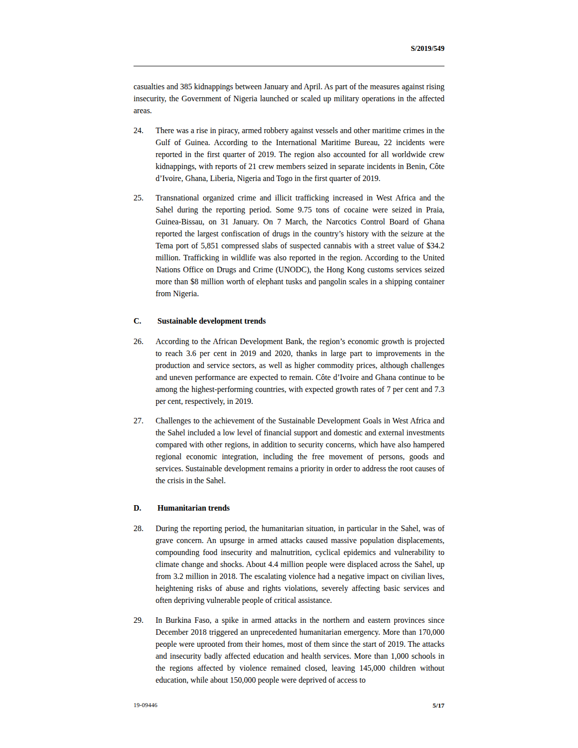S/2019/549
casualties and 385 kidnappings between January and April. As part of the measures against rising insecurity, the Government of Nigeria launched or scaled up military operations in the affected areas.
24.
There was a rise in piracy, armed robbery against vessels and other maritime crimes in the Gulf of Guinea. According to the International Maritime Bureau, 22 incidents were reported in the first quarter of 2019. The region also accounted for all worldwide crew kidnappings, with reports of 21 crew members seized in separate incidents in Benin, Côte d’Ivoire, Ghana, Liberia, Nigeria and Togo in the first quarter of 2019.
25.
Transnational organized crime and illicit trafficking increased in West Africa and the Sahel during the reporting period. Some 9.75 tons of cocaine were seized in Praia, Guinea-Bissau, on 31 January. On 7 March, the Narcotics Control Board of Ghana reported the largest confiscation of drugs in the country’s history with the seizure at the Tema port of 5,851 compressed slabs of suspected cannabis with a street value of $34.2 million. Trafficking in wildlife was also reported in the region. According to the United Nations Office on Drugs and Crime (UNODC), the Hong Kong customs services seized more than $8 million worth of elephant tusks and pangolin scales in a shipping container from Nigeria.
C. Sustainable development trends
26.
According to the African Development Bank, the region’s economic growth is projected to reach 3.6 per cent in 2019 and 2020, thanks in large part to improvements in the production and service sectors, as well as higher commodity prices, although challenges and uneven performance are expected to remain. Côte d’Ivoire and Ghana continue to be among the highest-performing countries, with expected growth rates of 7 per cent and 7.3 per cent, respectively, in 2019.
27.
Challenges to the achievement of the Sustainable Development Goals in West Africa and the Sahel included a low level of financial support and domestic and external investments compared with other regions, in addition to security concerns, which have also hampered regional economic integration, including the free movement of persons, goods and services. Sustainable development remains a priority in order to address the root causes of the crisis in the Sahel.
D. Humanitarian trends
28.
During the reporting period, the humanitarian situation, in particular in the Sahel, was of grave concern. An upsurge in armed attacks caused massive population displacements, compounding food insecurity and malnutrition, cyclical epidemics and vulnerability to climate change and shocks. About 4.4 million people were displaced across the Sahel, up from 3.2 million in 2018. The escalating violence had a negative impact on civilian lives, heightening risks of abuse and rights violations, severely affecting basic services and often depriving vulnerable people of critical assistance.
29.
In Burkina Faso, a spike in armed attacks in the northern and eastern provinces since December 2018 triggered an unprecedented humanitarian emergency. More than 170,000 people were uprooted from their homes, most of them since the start of 2019. The attacks and insecurity badly affected education and health services. More than 1,000 schools in the regions affected by violence remained closed, leaving 145,000 children without education, while about 150,000 people were deprived of access to
19-09446
5/17